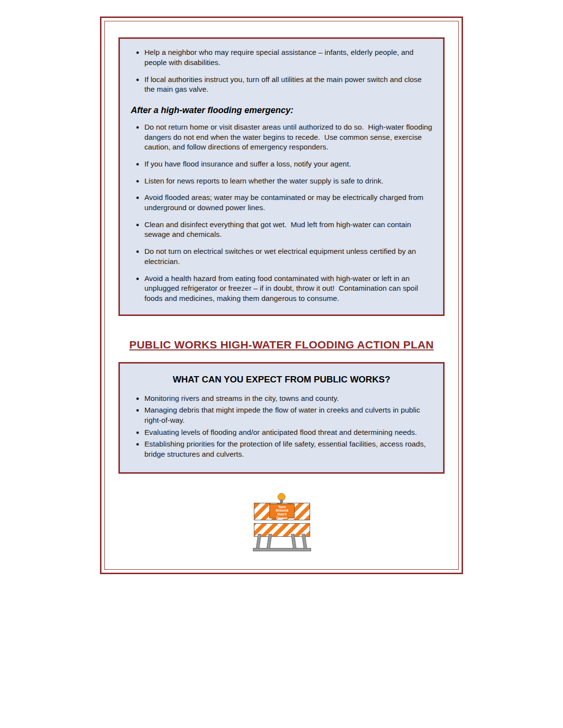Help a neighbor who may require special assistance – infants, elderly people, and people with disabilities.
If local authorities instruct you, turn off all utilities at the main power switch and close the main gas valve.
After a high-water flooding emergency:
Do not return home or visit disaster areas until authorized to do so. High-water flooding dangers do not end when the water begins to recede. Use common sense, exercise caution, and follow directions of emergency responders.
If you have flood insurance and suffer a loss, notify your agent.
Listen for news reports to learn whether the water supply is safe to drink.
Avoid flooded areas; water may be contaminated or may be electrically charged from underground or downed power lines.
Clean and disinfect everything that got wet. Mud left from high-water can contain sewage and chemicals.
Do not turn on electrical switches or wet electrical equipment unless certified by an electrician.
Avoid a health hazard from eating food contaminated with high-water or left in an unplugged refrigerator or freezer – if in doubt, throw it out! Contamination can spoil foods and medicines, making them dangerous to consume.
PUBLIC WORKS HIGH-WATER FLOODING ACTION PLAN
WHAT CAN YOU EXPECT FROM PUBLIC WORKS?
Monitoring rivers and streams in the city, towns and county.
Managing debris that might impede the flow of water in creeks and culverts in public right-of-way.
Evaluating levels of flooding and/or anticipated flood threat and determining needs.
Establishing priorities for the protection of life safety, essential facilities, access roads, bridge structures and culverts.
Turn
Around
Don't
Drown